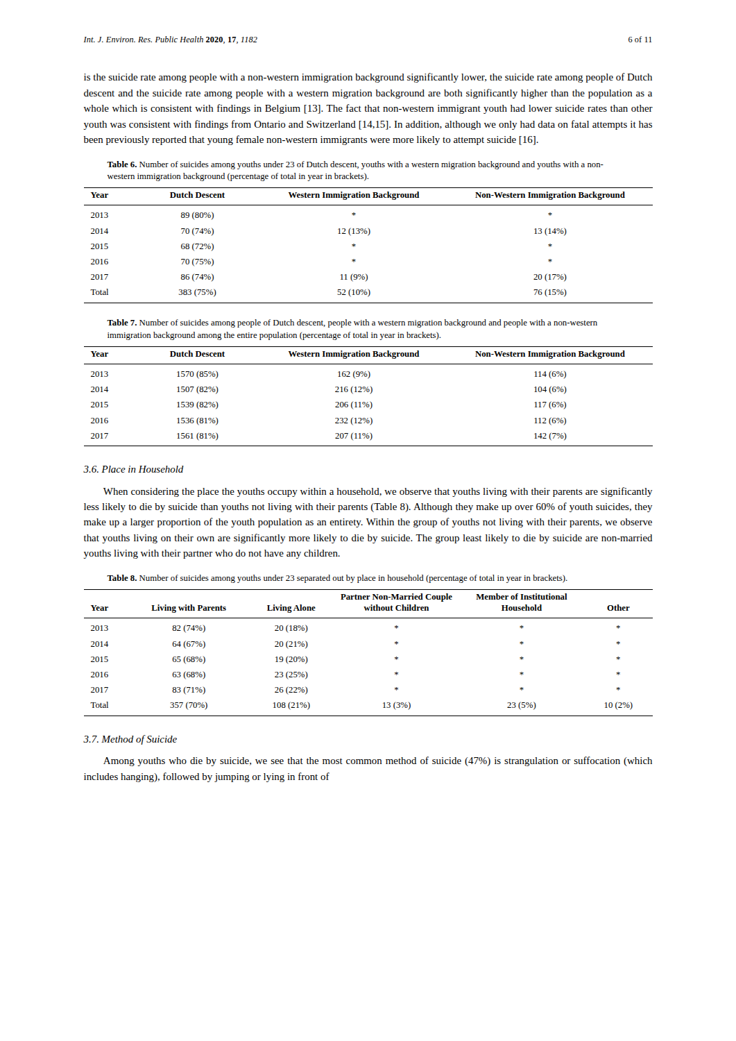Int. J. Environ. Res. Public Health 2020, 17, 1182 6 of 11
is the suicide rate among people with a non-western immigration background significantly lower, the suicide rate among people of Dutch descent and the suicide rate among people with a western migration background are both significantly higher than the population as a whole which is consistent with findings in Belgium [13]. The fact that non-western immigrant youth had lower suicide rates than other youth was consistent with findings from Ontario and Switzerland [14,15]. In addition, although we only had data on fatal attempts it has been previously reported that young female non-western immigrants were more likely to attempt suicide [16].
Table 6. Number of suicides among youths under 23 of Dutch descent, youths with a western migration background and youths with a non-western immigration background (percentage of total in year in brackets).
| Year | Dutch Descent | Western Immigration Background | Non-Western Immigration Background |
| --- | --- | --- | --- |
| 2013 | 89 (80%) | * | * |
| 2014 | 70 (74%) | 12 (13%) | 13 (14%) |
| 2015 | 68 (72%) | * | * |
| 2016 | 70 (75%) | * | * |
| 2017 | 86 (74%) | 11 (9%) | 20 (17%) |
| Total | 383 (75%) | 52 (10%) | 76 (15%) |
Table 7. Number of suicides among people of Dutch descent, people with a western migration background and people with a non-western immigration background among the entire population (percentage of total in year in brackets).
| Year | Dutch Descent | Western Immigration Background | Non-Western Immigration Background |
| --- | --- | --- | --- |
| 2013 | 1570 (85%) | 162 (9%) | 114 (6%) |
| 2014 | 1507 (82%) | 216 (12%) | 104 (6%) |
| 2015 | 1539 (82%) | 206 (11%) | 117 (6%) |
| 2016 | 1536 (81%) | 232 (12%) | 112 (6%) |
| 2017 | 1561 (81%) | 207 (11%) | 142 (7%) |
3.6. Place in Household
When considering the place the youths occupy within a household, we observe that youths living with their parents are significantly less likely to die by suicide than youths not living with their parents (Table 8). Although they make up over 60% of youth suicides, they make up a larger proportion of the youth population as an entirety. Within the group of youths not living with their parents, we observe that youths living on their own are significantly more likely to die by suicide. The group least likely to die by suicide are non-married youths living with their partner who do not have any children.
Table 8. Number of suicides among youths under 23 separated out by place in household (percentage of total in year in brackets).
| Year | Living with Parents | Living Alone | Partner Non-Married Couple without Children | Member of Institutional Household | Other |
| --- | --- | --- | --- | --- | --- |
| 2013 | 82 (74%) | 20 (18%) | * | * | * |
| 2014 | 64 (67%) | 20 (21%) | * | * | * |
| 2015 | 65 (68%) | 19 (20%) | * | * | * |
| 2016 | 63 (68%) | 23 (25%) | * | * | * |
| 2017 | 83 (71%) | 26 (22%) | * | * | * |
| Total | 357 (70%) | 108 (21%) | 13 (3%) | 23 (5%) | 10 (2%) |
3.7. Method of Suicide
Among youths who die by suicide, we see that the most common method of suicide (47%) is strangulation or suffocation (which includes hanging), followed by jumping or lying in front of